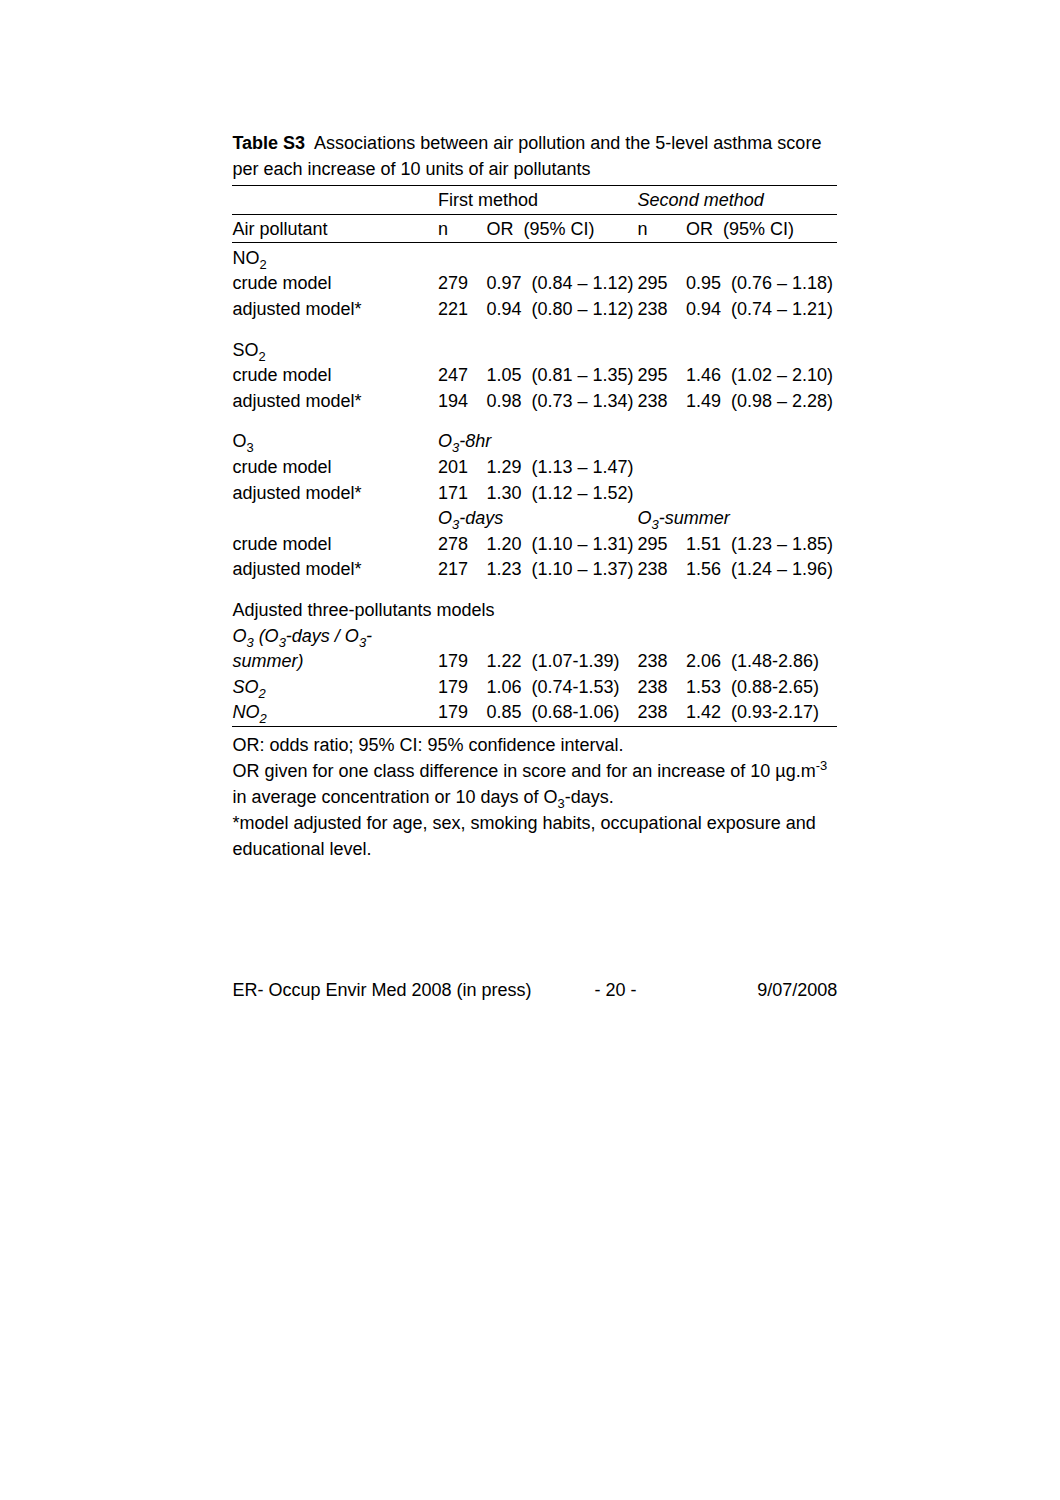Table S3 Associations between air pollution and the 5-level asthma score per each increase of 10 units of air pollutants
| | First method | Second method |
| Air pollutant | n | OR (95% CI) | n | OR (95% CI) |
| NO 2 | | | | |
| crude model | 279 | 0.97 (0.84 – 1.12) | 295 | 0.95 (0.76 – 1.18) |
| adjusted model* | 221 | 0.94 (0.80 – 1.12) | 238 | 0.94 (0.74 – 1.21) |
| SO 2 | | | | |
| crude model | 247 | 1.05 (0.81 – 1.35) | 295 | 1.46 (1.02 – 2.10) |
| adjusted model* | 194 | 0.98 (0.73 – 1.34) | 238 | 1.49 (0.98 – 2.28) |
| O 3 | O 3 -8hr | | |
| crude model | 201 | 1.29 (1.13 – 1.47) | | |
| adjusted model* | 171 | 1.30 (1.12 – 1.52) | | |
| | O 3 -days | O 3 -summer |
| crude model | 278 | 1.20 (1.10 – 1.31) | 295 | 1.51 (1.23 – 1.85) |
| adjusted model* | 217 | 1.23 (1.10 – 1.37) | 238 | 1.56 (1.24 – 1.96) |
| Adjusted three-pollutants models |
| O 3 (O 3 -days / O 3 -summer) | 179 | 1.22 (1.07-1.39) | 238 | 2.06 (1.48-2.86) |
| SO 2 | 179 | 1.06 (0.74-1.53) | 238 | 1.53 (0.88-2.65) |
| NO 2 | 179 | 0.85 (0.68-1.06) | 238 | 1.42 (0.93-2.17) |
OR: odds ratio; 95% CI: 95% confidence interval.
OR given for one class difference in score and for an increase of 10 µg.m-3 in average concentration or 10 days of O3-days.
*model adjusted for age, sex, smoking habits, occupational exposure and educational level.
ER- Occup Envir Med 2008 (in press)
- 20 -
9/07/2008